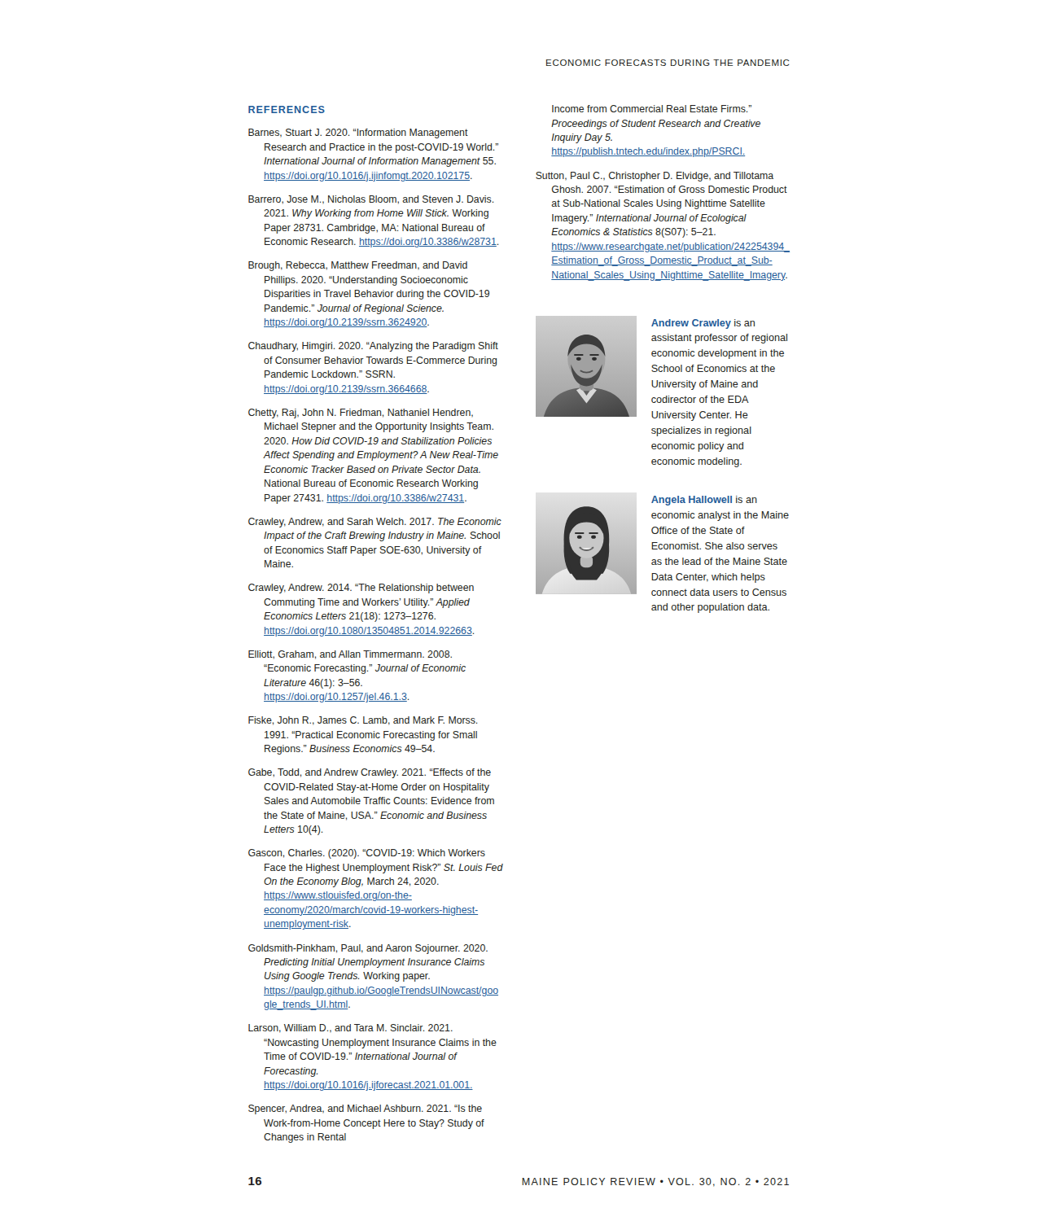Economic Forecasts During the Pandemic
References
Barnes, Stuart J. 2020. “Information Management Research and Practice in the post-COVID-19 World.” International Journal of Information Management 55. https://doi.org/10.1016/j.ijinfomgt.2020.102175.
Barrero, Jose M., Nicholas Bloom, and Steven J. Davis. 2021. Why Working from Home Will Stick. Working Paper 28731. Cambridge, MA: National Bureau of Economic Research. https://doi.org/10.3386/w28731.
Brough, Rebecca, Matthew Freedman, and David Phillips. 2020. “Understanding Socioeconomic Disparities in Travel Behavior during the COVID-19 Pandemic.” Journal of Regional Science. https://doi.org/10.2139/ssrn.3624920.
Chaudhary, Himgiri. 2020. “Analyzing the Paradigm Shift of Consumer Behavior Towards E-Commerce During Pandemic Lockdown.” SSRN. https://doi.org/10.2139/ssrn.3664668.
Chetty, Raj, John N. Friedman, Nathaniel Hendren, Michael Stepner and the Opportunity Insights Team. 2020. How Did COVID-19 and Stabilization Policies Affect Spending and Employment? A New Real-Time Economic Tracker Based on Private Sector Data. National Bureau of Economic Research Working Paper 27431. https://doi.org/10.3386/w27431.
Crawley, Andrew, and Sarah Welch. 2017. The Economic Impact of the Craft Brewing Industry in Maine. School of Economics Staff Paper SOE-630, University of Maine.
Crawley, Andrew. 2014. “The Relationship between Commuting Time and Workers’ Utility.” Applied Economics Letters 21(18): 1273–1276. https://doi.org/10.1080/13504851.2014.922663.
Elliott, Graham, and Allan Timmermann. 2008. “Economic Forecasting.” Journal of Economic Literature 46(1): 3–56. https://doi.org/10.1257/jel.46.1.3.
Fiske, John R., James C. Lamb, and Mark F. Morss. 1991. “Practical Economic Forecasting for Small Regions.” Business Economics 49–54.
Gabe, Todd, and Andrew Crawley. 2021. “Effects of the COVID-Related Stay-at-Home Order on Hospitality Sales and Automobile Traffic Counts: Evidence from the State of Maine, USA.” Economic and Business Letters 10(4).
Gascon, Charles. (2020). “COVID-19: Which Workers Face the Highest Unemployment Risk?” St. Louis Fed On the Economy Blog, March 24, 2020. https://www.stlouisfed.org/on-the-economy/2020/march/covid-19-workers-highest-unemployment-risk.
Goldsmith-Pinkham, Paul, and Aaron Sojourner. 2020. Predicting Initial Unemployment Insurance Claims Using Google Trends. Working paper. https://paulgp.github.io/GoogleTrendsUINowcast/google_trends_UI.html.
Larson, William D., and Tara M. Sinclair. 2021. “Nowcasting Unemployment Insurance Claims in the Time of COVID-19.” International Journal of Forecasting. https://doi.org/10.1016/j.ijforecast.2021.01.001.
Spencer, Andrea, and Michael Ashburn. 2021. “Is the Work-from-Home Concept Here to Stay? Study of Changes in Rental
Income from Commercial Real Estate Firms.” Proceedings of Student Research and Creative Inquiry Day 5. https://publish.tntech.edu/index.php/PSRCI.
Sutton, Paul C., Christopher D. Elvidge, and Tillotama Ghosh. 2007. “Estimation of Gross Domestic Product at Sub-National Scales Using Nighttime Satellite Imagery.” International Journal of Ecological Economics & Statistics 8(S07): 5–21. https://www.researchgate.net/publication/242254394_Estimation_of_Gross_Domestic_Product_at_Sub-National_Scales_Using_Nighttime_Satellite_Imagery.
Andrew Crawley is an assistant professor of regional economic development in the School of Economics at the University of Maine and codirector of the EDA University Center. He specializes in regional economic policy and economic modeling.
Angela Hallowell is an economic analyst in the Maine Office of the State of Economist. She also serves as the lead of the Maine State Data Center, which helps connect data users to Census and other population data.
16
Maine Policy Review•Vol. 30, No. 2•2021